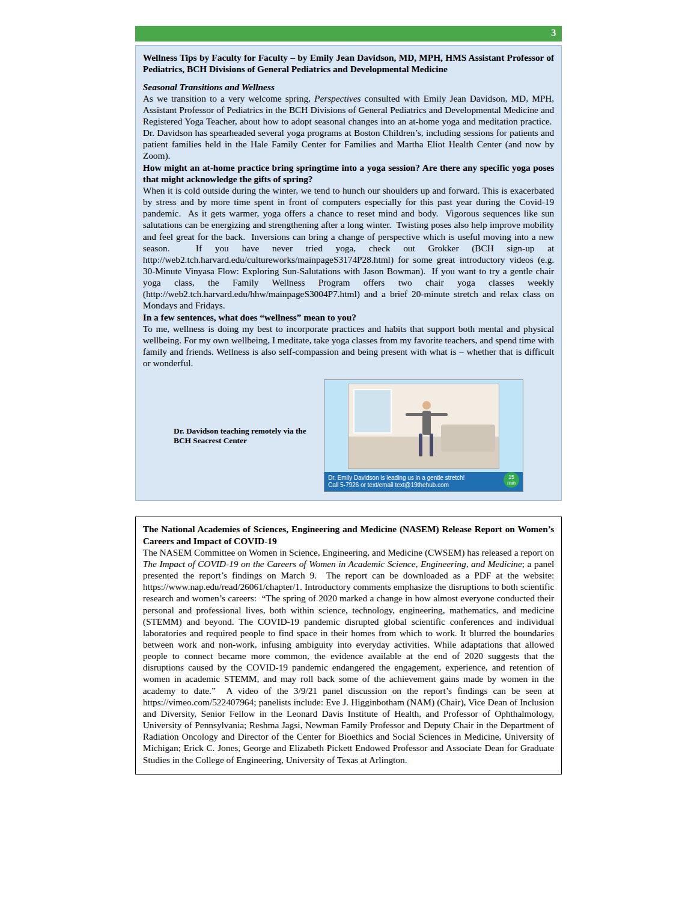3
Wellness Tips by Faculty for Faculty – by Emily Jean Davidson, MD, MPH, HMS Assistant Professor of Pediatrics, BCH Divisions of General Pediatrics and Developmental Medicine
Seasonal Transitions and Wellness
As we transition to a very welcome spring, Perspectives consulted with Emily Jean Davidson, MD, MPH, Assistant Professor of Pediatrics in the BCH Divisions of General Pediatrics and Developmental Medicine and Registered Yoga Teacher, about how to adopt seasonal changes into an at-home yoga and meditation practice. Dr. Davidson has spearheaded several yoga programs at Boston Children’s, including sessions for patients and patient families held in the Hale Family Center for Families and Martha Eliot Health Center (and now by Zoom).
How might an at-home practice bring springtime into a yoga session? Are there any specific yoga poses that might acknowledge the gifts of spring?
When it is cold outside during the winter, we tend to hunch our shoulders up and forward. This is exacerbated by stress and by more time spent in front of computers especially for this past year during the Covid-19 pandemic. As it gets warmer, yoga offers a chance to reset mind and body. Vigorous sequences like sun salutations can be energizing and strengthening after a long winter. Twisting poses also help improve mobility and feel great for the back. Inversions can bring a change of perspective which is useful moving into a new season. If you have never tried yoga, check out Grokker (BCH sign-up at http://web2.tch.harvard.edu/cultureworks/mainpageS3174P28.html) for some great introductory videos (e.g. 30-Minute Vinyasa Flow: Exploring Sun-Salutations with Jason Bowman). If you want to try a gentle chair yoga class, the Family Wellness Program offers two chair yoga classes weekly (http://web2.tch.harvard.edu/hhw/mainpageS3004P7.html) and a brief 20-minute stretch and relax class on Mondays and Fridays.
In a few sentences, what does “wellness” mean to you?
To me, wellness is doing my best to incorporate practices and habits that support both mental and physical wellbeing. For my own wellbeing, I meditate, take yoga classes from my favorite teachers, and spend time with family and friends. Wellness is also self-compassion and being present with what is – whether that is difficult or wonderful.
Dr. Davidson teaching remotely via the BCH Seacrest Center
Dr. Emily Davidson is leading us in a gentle stretch!
Call 5-7926 or text/email text@19thehub.com
15
min
The National Academies of Sciences, Engineering and Medicine (NASEM) Release Report on Women’s Careers and Impact of COVID-19
The NASEM Committee on Women in Science, Engineering, and Medicine (CWSEM) has released a report on The Impact of COVID-19 on the Careers of Women in Academic Science, Engineering, and Medicine; a panel presented the report’s findings on March 9. The report can be downloaded as a PDF at the website: https://www.nap.edu/read/26061/chapter/1. Introductory comments emphasize the disruptions to both scientific research and women’s careers: “The spring of 2020 marked a change in how almost everyone conducted their personal and professional lives, both within science, technology, engineering, mathematics, and medicine (STEMM) and beyond. The COVID-19 pandemic disrupted global scientific conferences and individual laboratories and required people to find space in their homes from which to work. It blurred the boundaries between work and non-work, infusing ambiguity into everyday activities. While adaptations that allowed people to connect became more common, the evidence available at the end of 2020 suggests that the disruptions caused by the COVID-19 pandemic endangered the engagement, experience, and retention of women in academic STEMM, and may roll back some of the achievement gains made by women in the academy to date.” A video of the 3/9/21 panel discussion on the report’s findings can be seen at https://vimeo.com/522407964; panelists include: Eve J. Higginbotham (NAM) (Chair), Vice Dean of Inclusion and Diversity, Senior Fellow in the Leonard Davis Institute of Health, and Professor of Ophthalmology, University of Pennsylvania; Reshma Jagsi, Newman Family Professor and Deputy Chair in the Department of Radiation Oncology and Director of the Center for Bioethics and Social Sciences in Medicine, University of Michigan; Erick C. Jones, George and Elizabeth Pickett Endowed Professor and Associate Dean for Graduate Studies in the College of Engineering, University of Texas at Arlington.